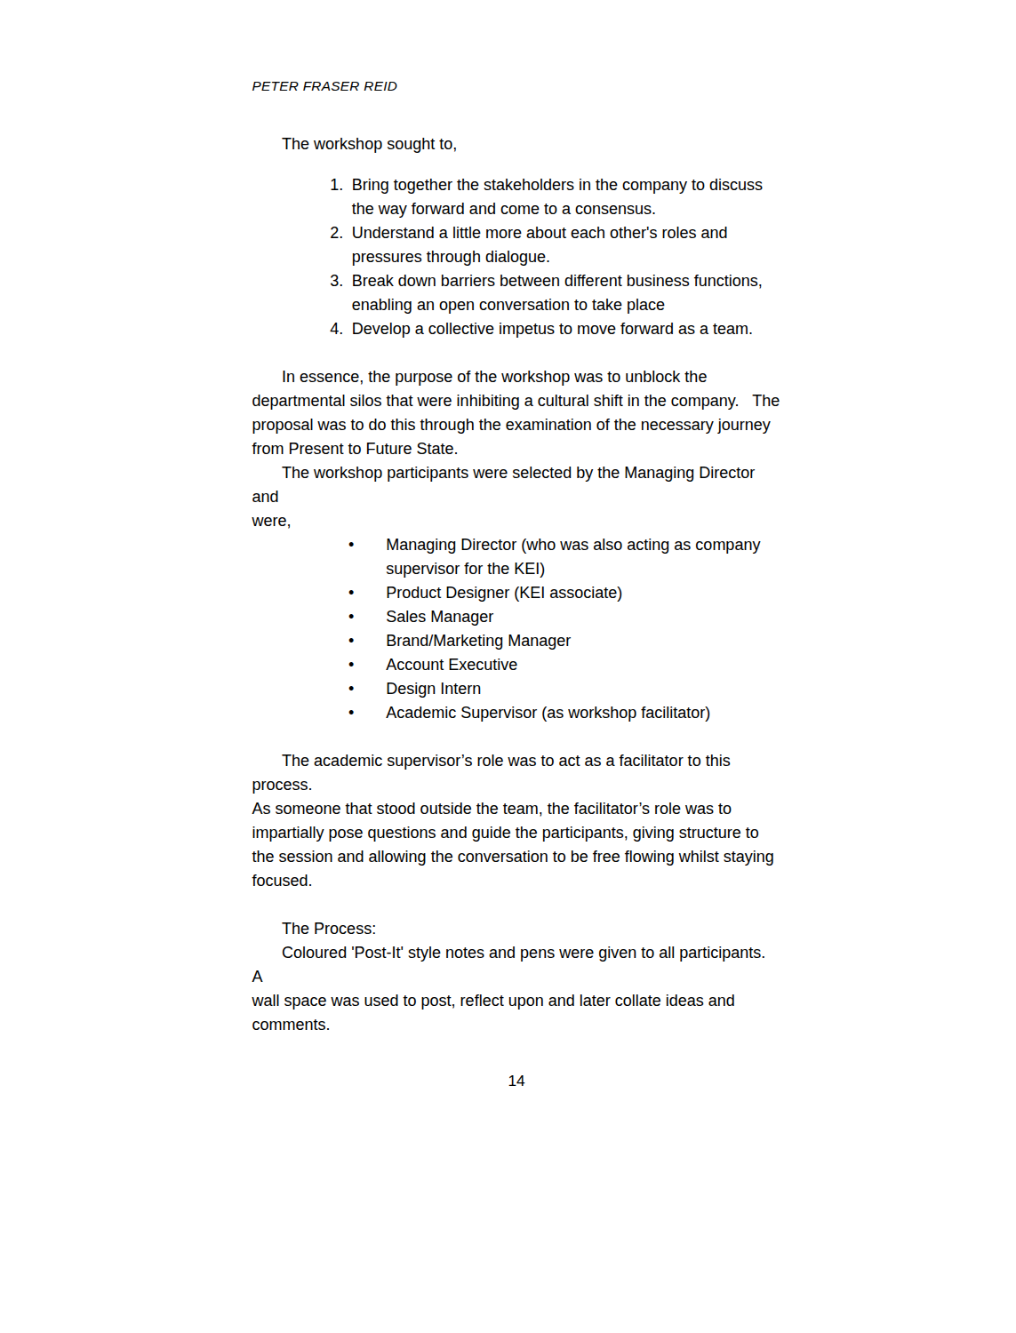PETER FRASER REID
The workshop sought to,
Bring together the stakeholders in the company to discuss the way forward and come to a consensus.
Understand a little more about each other's roles and pressures through dialogue.
Break down barriers between different business functions, enabling an open conversation to take place
Develop a collective impetus to move forward as a team.
In essence, the purpose of the workshop was to unblock the
departmental silos that were inhibiting a cultural shift in the company. The proposal was to do this through the examination of the necessary journey from Present to Future State.
The workshop participants were selected by the Managing Director and
were,
Managing Director (who was also acting as company supervisor for the KEI)
Product Designer (KEI associate)
Sales Manager
Brand/Marketing Manager
Account Executive
Design Intern
Academic Supervisor (as workshop facilitator)
The academic supervisor’s role was to act as a facilitator to this process.
As someone that stood outside the team, the facilitator’s role was to impartially pose questions and guide the participants, giving structure to the session and allowing the conversation to be free flowing whilst staying focused.
The Process:
Coloured 'Post-It' style notes and pens were given to all participants. A
wall space was used to post, reflect upon and later collate ideas and comments.
14